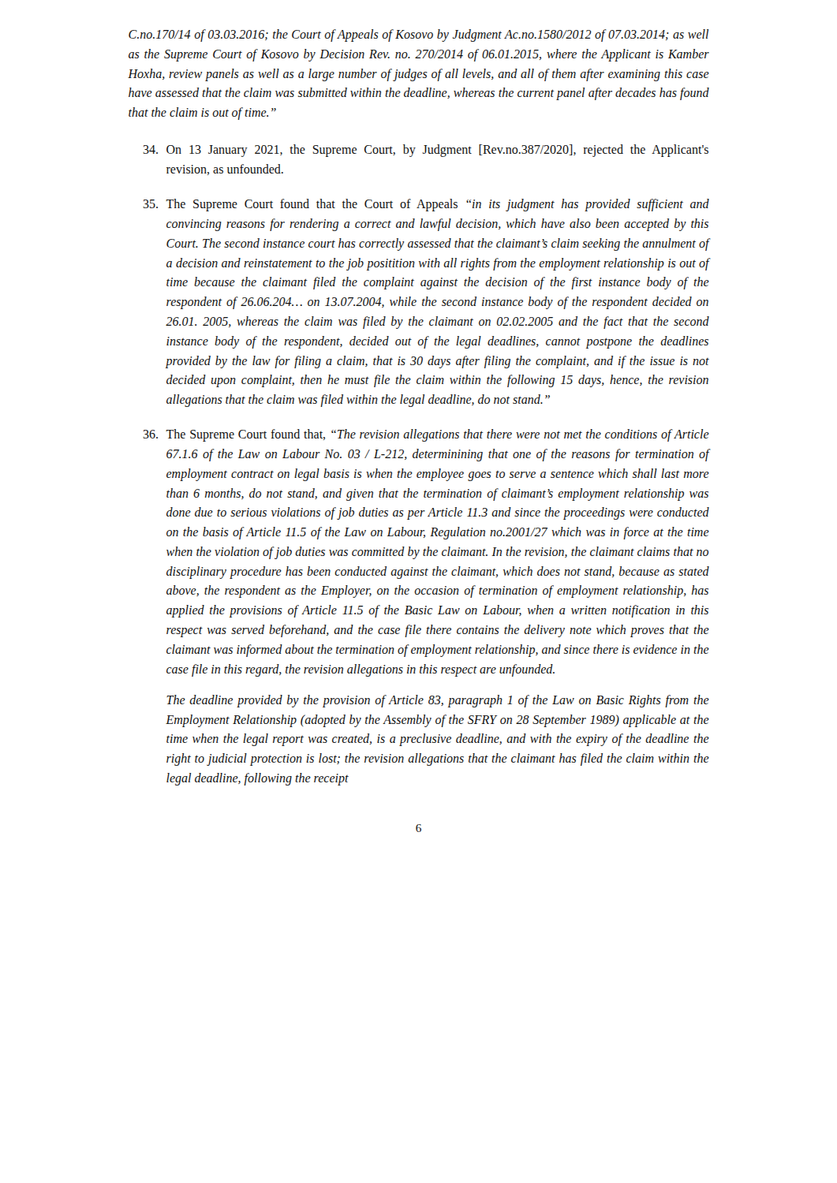C.no.170/14 of 03.03.2016; the Court of Appeals of Kosovo by Judgment Ac.no.1580/2012 of 07.03.2014; as well as the Supreme Court of Kosovo by Decision Rev. no. 270/2014 of 06.01.2015, where the Applicant is Kamber Hoxha, review panels as well as a large number of judges of all levels, and all of them after examining this case have assessed that the claim was submitted within the deadline, whereas the current panel after decades has found that the claim is out of time.”
On 13 January 2021, the Supreme Court, by Judgment [Rev.no.387/2020], rejected the Applicant's revision, as unfounded.
The Supreme Court found that the Court of Appeals “in its judgment has provided sufficient and convincing reasons for rendering a correct and lawful decision, which have also been accepted by this Court. The second instance court has correctly assessed that the claimant’s claim seeking the annulment of a decision and reinstatement to the job positition with all rights from the employment relationship is out of time because the claimant filed the complaint against the decision of the first instance body of the respondent of 26.06.204… on 13.07.2004, while the second instance body of the respondent decided on 26.01. 2005, whereas the claim was filed by the claimant on 02.02.2005 and the fact that the second instance body of the respondent, decided out of the legal deadlines, cannot postpone the deadlines provided by the law for filing a claim, that is 30 days after filing the complaint, and if the issue is not decided upon complaint, then he must file the claim within the following 15 days, hence, the revision allegations that the claim was filed within the legal deadline, do not stand.”
The Supreme Court found that, “The revision allegations that there were not met the conditions of Article 67.1.6 of the Law on Labour No. 03 / L-212, determinining that one of the reasons for termination of employment contract on legal basis is when the employee goes to serve a sentence which shall last more than 6 months, do not stand, and given that the termination of claimant’s employment relationship was done due to serious violations of job duties as per Article 11.3 and since the proceedings were conducted on the basis of Article 11.5 of the Law on Labour, Regulation no.2001/27 which was in force at the time when the violation of job duties was committed by the claimant. In the revision, the claimant claims that no disciplinary procedure has been conducted against the claimant, which does not stand, because as stated above, the respondent as the Employer, on the occasion of termination of employment relationship, has applied the provisions of Article 11.5 of the Basic Law on Labour, when a written notification in this respect was served beforehand, and the case file there contains the delivery note which proves that the claimant was informed about the termination of employment relationship, and since there is evidence in the case file in this regard, the revision allegations in this respect are unfounded.
The deadline provided by the provision of Article 83, paragraph 1 of the Law on Basic Rights from the Employment Relationship (adopted by the Assembly of the SFRY on 28 September 1989) applicable at the time when the legal report was created, is a preclusive deadline, and with the expiry of the deadline the right to judicial protection is lost; the revision allegations that the claimant has filed the claim within the legal deadline, following the receipt
6